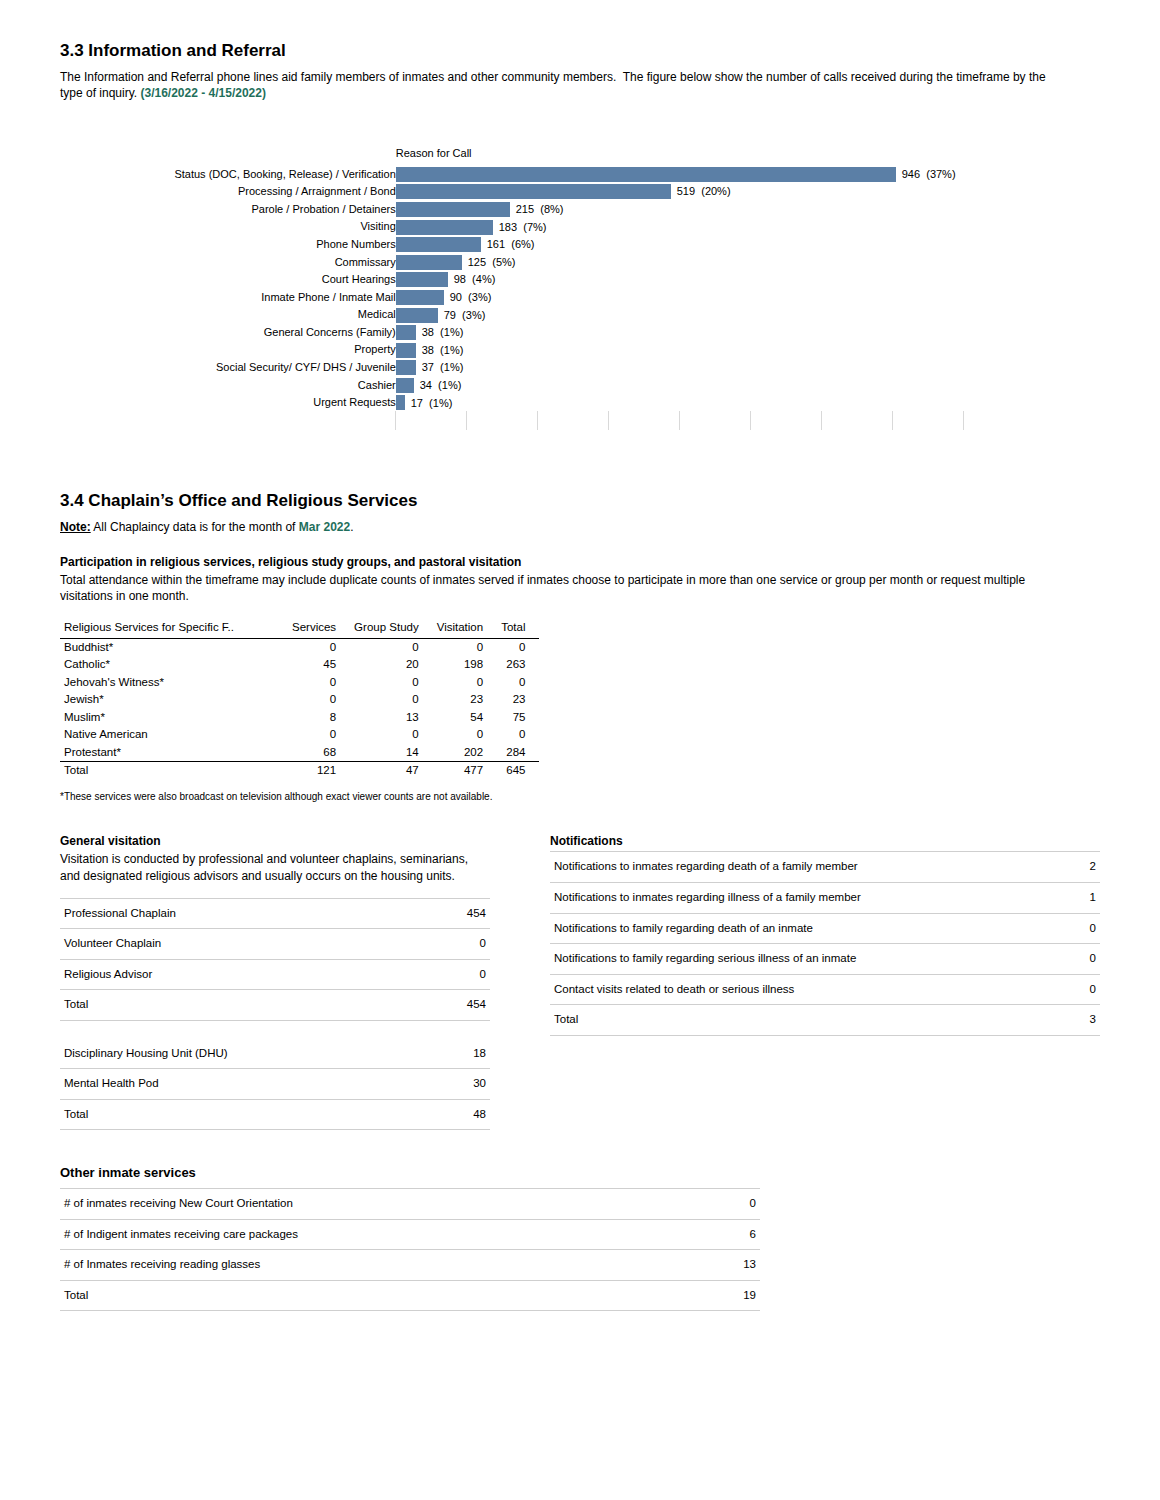3.3 Information and Referral
The Information and Referral phone lines aid family members of inmates and other community members. The figure below show the number of calls received during the timeframe by the type of inquiry. (3/16/2022 - 4/15/2022)
| | Reason for Call |
| --- | --- |
| Status (DOC, Booking, Release) / Verification | 946 (37%) |
| Processing / Arraignment / Bond | 519 (20%) |
| Parole / Probation / Detainers | 215 (8%) |
| Visiting | 183 (7%) |
| Phone Numbers | 161 (6%) |
| Commissary | 125 (5%) |
| Court Hearings | 98 (4%) |
| Inmate Phone / Inmate Mail | 90 (3%) |
| Medical | 79 (3%) |
| General Concerns (Family) | 38 (1%) |
| Property | 38 (1%) |
| Social Security/ CYF/ DHS / Juvenile | 37 (1%) |
| Cashier | 34 (1%) |
| Urgent Requests | 17 (1%) |
3.4 Chaplain’s Office and Religious Services
Note: All Chaplaincy data is for the month of Mar 2022.
Participation in religious services, religious study groups, and pastoral visitation
Total attendance within the timeframe may include duplicate counts of inmates served if inmates choose to participate in more than one service or group per month or request multiple visitations in one month.
| Religious Services for Specific F.. | Services | Group Study | Visitation | Total |
| --- | --- | --- | --- | --- |
| Buddhist* | 0 | 0 | 0 | 0 |
| Catholic* | 45 | 20 | 198 | 263 |
| Jehovah's Witness* | 0 | 0 | 0 | 0 |
| Jewish* | 0 | 0 | 23 | 23 |
| Muslim* | 8 | 13 | 54 | 75 |
| Native American | 0 | 0 | 0 | 0 |
| Protestant* | 68 | 14 | 202 | 284 |
| Total | 121 | 47 | 477 | 645 |
*These services were also broadcast on television although exact viewer counts are not available.
General visitation
Visitation is conducted by professional and volunteer chaplains, seminarians, and designated religious advisors and usually occurs on the housing units.
| Professional Chaplain | 454 |
| Volunteer Chaplain | 0 |
| Religious Advisor | 0 |
| Total | 454 |
| Disciplinary Housing Unit (DHU) | 18 |
| Mental Health Pod | 30 |
| Total | 48 |
Notifications
| Notifications to inmates regarding death of a family member | 2 |
| Notifications to inmates regarding illness of a family member | 1 |
| Notifications to family regarding death of an inmate | 0 |
| Notifications to family regarding serious illness of an inmate | 0 |
| Contact visits related to death or serious illness | 0 |
| Total | 3 |
Other inmate services
| # of inmates receiving New Court Orientation | 0 |
| # of Indigent inmates receiving care packages | 6 |
| # of Inmates receiving reading glasses | 13 |
| Total | 19 |